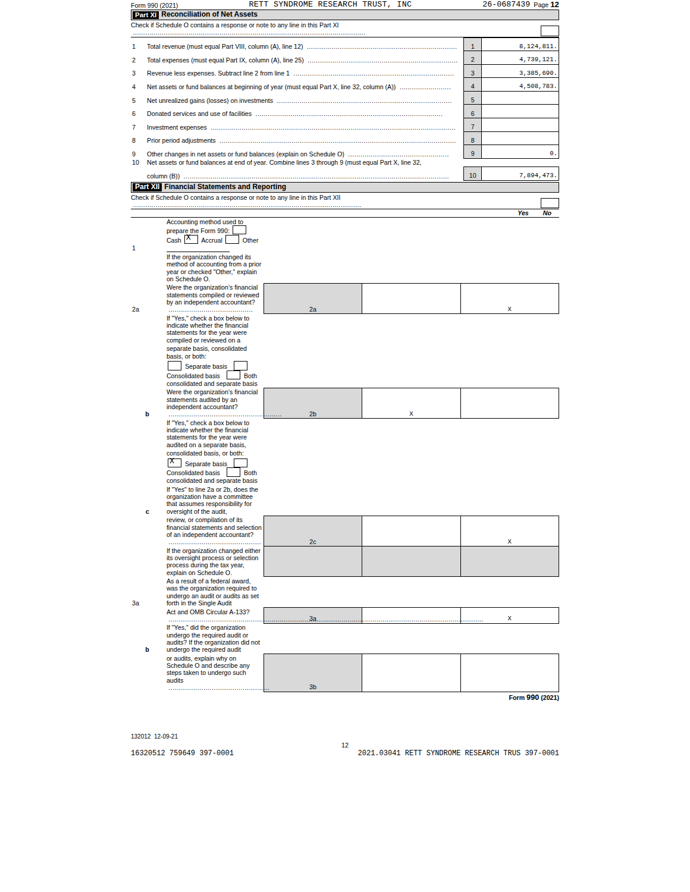Form 990 (2021)
RETT SYNDROME RESEARCH TRUST, INC
26-0687439
Page 12
Part XI Reconciliation of Net Assets
Check if Schedule O contains a response or note to any line in this Part XI .................................................................................................................
| 1 | Total revenue (must equal Part VIII, column (A), line 12) ......................................................................... | 1 | 8,124,811. |
| 2 | Total expenses (must equal Part IX, column (A), line 25) ......................................................................... | 2 | 4,739,121. |
| 3 | Revenue less expenses. Subtract line 2 from line 1 .............................................................................. | 3 | 3,385,690. |
| 4 | Net assets or fund balances at beginning of year (must equal Part X, line 32, column (A)) ......................... | 4 | 4,508,783. |
| 5 | Net unrealized gains (losses) on investments ..................................................................................... | 5 | |
| 6 | Donated services and use of facilities ........................................................................................... | 6 | |
| 7 | Investment expenses ....................................................................................................................... | 7 | |
| 8 | Prior period adjustments ................................................................................................................... | 8 | |
| 9 | Other changes in net assets or fund balances (explain on Schedule O) ................................................. | 9 | 0. |
| 10 | Net assets or fund balances at end of year. Combine lines 3 through 9 (must equal Part X, line 32, | | |
| | column (B)) ................................................................................................................................. | 10 | 7,894,473. |
Part XII Financial Statements and Reporting
Check if Schedule O contains a response or note to any line in this Part XII ...............................................................................................................
Yes
No
| 1 | | Accounting method used to prepare the Form 990: Cash Accrual Other | | | |
| | | If the organization changed its method of accounting from a prior year or checked "Other," explain on Schedule O. | | | |
| 2a | | Were the organization's financial statements compiled or reviewed by an independent accountant? ......................................... | 2a | | X |
| | | If "Yes," check a box below to indicate whether the financial statements for the year were compiled or reviewed on a | | | |
| | | separate basis, consolidated basis, or both: | | | |
| | | Separate basis Consolidated basis Both consolidated and separate basis | | | |
| b | | Were the organization's financial statements audited by an independent accountant? ....................................................... | 2b | X | |
| | | If "Yes," check a box below to indicate whether the financial statements for the year were audited on a separate basis, | | | |
| | | consolidated basis, or both: | | | |
| | | Separate basis Consolidated basis Both consolidated and separate basis | | | |
| c | | If "Yes" to line 2a or 2b, does the organization have a committee that assumes responsibility for oversight of the audit, | | | |
| | | review, or compilation of its financial statements and selection of an independent accountant? ............................................. | 2c | | X |
| | | If the organization changed either its oversight process or selection process during the tax year, explain on Schedule O. | | | |
| 3a | | As a result of a federal award, was the organization required to undergo an audit or audits as set forth in the Single Audit | | | |
| | | Act and OMB Circular A-133? ......................................................................................................................................................... | 3a | | X |
| b | | If "Yes," did the organization undergo the required audit or audits? If the organization did not undergo the required audit | | | |
| | | or audits, explain why on Schedule O and describe any steps taken to undergo such audits ................................................. | 3b | | |
Form 990 (2021)
132012 12-09-21
12
16320512 759649 397-0001 2021.03041 RETT SYNDROME RESEARCH TRUS 397-0001